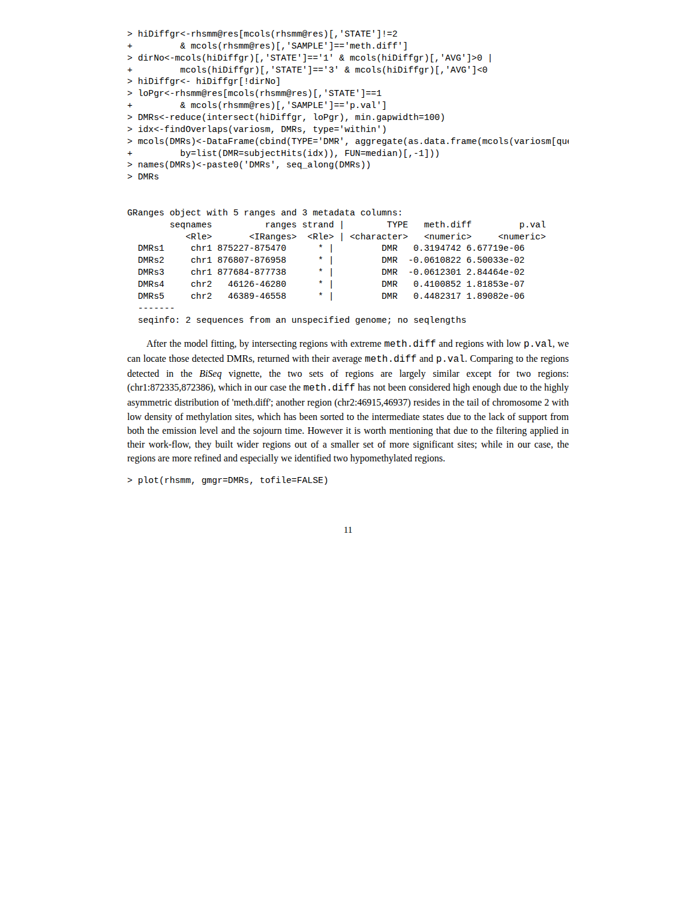> hiDiffgr<-rhsmm@res[mcols(rhsmm@res)[,'STATE']!=2
+         & mcols(rhsmm@res)[,'SAMPLE']=='meth.diff']
> dirNo<-mcols(hiDiffgr)[,'STATE']=='1' & mcols(hiDiffgr)[,'AVG']>0 |
+         mcols(hiDiffgr)[,'STATE']=='3' & mcols(hiDiffgr)[,'AVG']<0
> hiDiffgr<- hiDiffgr[!dirNo]
> loPgr<-rhsmm@res[mcols(rhsmm@res)[,'STATE']==1
+         & mcols(rhsmm@res)[,'SAMPLE']=='p.val']
> DMRs<-reduce(intersect(hiDiffgr, loPgr), min.gapwidth=100)
> idx<-findOverlaps(variosm, DMRs, type='within')
> mcols(DMRs)<-DataFrame(cbind(TYPE='DMR', aggregate(as.data.frame(mcols(variosm[queryHits(idx)])),
+         by=list(DMR=subjectHits(idx)), FUN=median)[,-1]))
> names(DMRs)<-paste0('DMRs', seq_along(DMRs))
> DMRs


GRanges object with 5 ranges and 3 metadata columns:
        seqnames          ranges strand |        TYPE   meth.diff         p.val
           <Rle>       <IRanges>  <Rle> | <character>   <numeric>     <numeric>
  DMRs1     chr1 875227-875470      * |         DMR   0.3194742 6.67719e-06
  DMRs2     chr1 876807-876958      * |         DMR  -0.0610822 6.50033e-02
  DMRs3     chr1 877684-877738      * |         DMR  -0.0612301 2.84464e-02
  DMRs4     chr2   46126-46280      * |         DMR   0.4100852 1.81853e-07
  DMRs5     chr2   46389-46558      * |         DMR   0.4482317 1.89082e-06
  -------
  seqinfo: 2 sequences from an unspecified genome; no seqlengths
After the model fitting, by intersecting regions with extreme meth.diff and regions with low p.val, we can locate those detected DMRs, returned with their average meth.diff and p.val. Comparing to the regions detected in the BiSeq vignette, the two sets of regions are largely similar except for two regions: (chr1:872335,872386), which in our case the meth.diff has not been considered high enough due to the highly asymmetric distribution of 'meth.diff'; another region (chr2:46915,46937) resides in the tail of chromosome 2 with low density of methylation sites, which has been sorted to the intermediate states due to the lack of support from both the emission level and the sojourn time. However it is worth mentioning that due to the filtering applied in their work-flow, they built wider regions out of a smaller set of more significant sites; while in our case, the regions are more refined and especially we identified two hypomethylated regions.
> plot(rhsmm, gmgr=DMRs, tofile=FALSE)
11